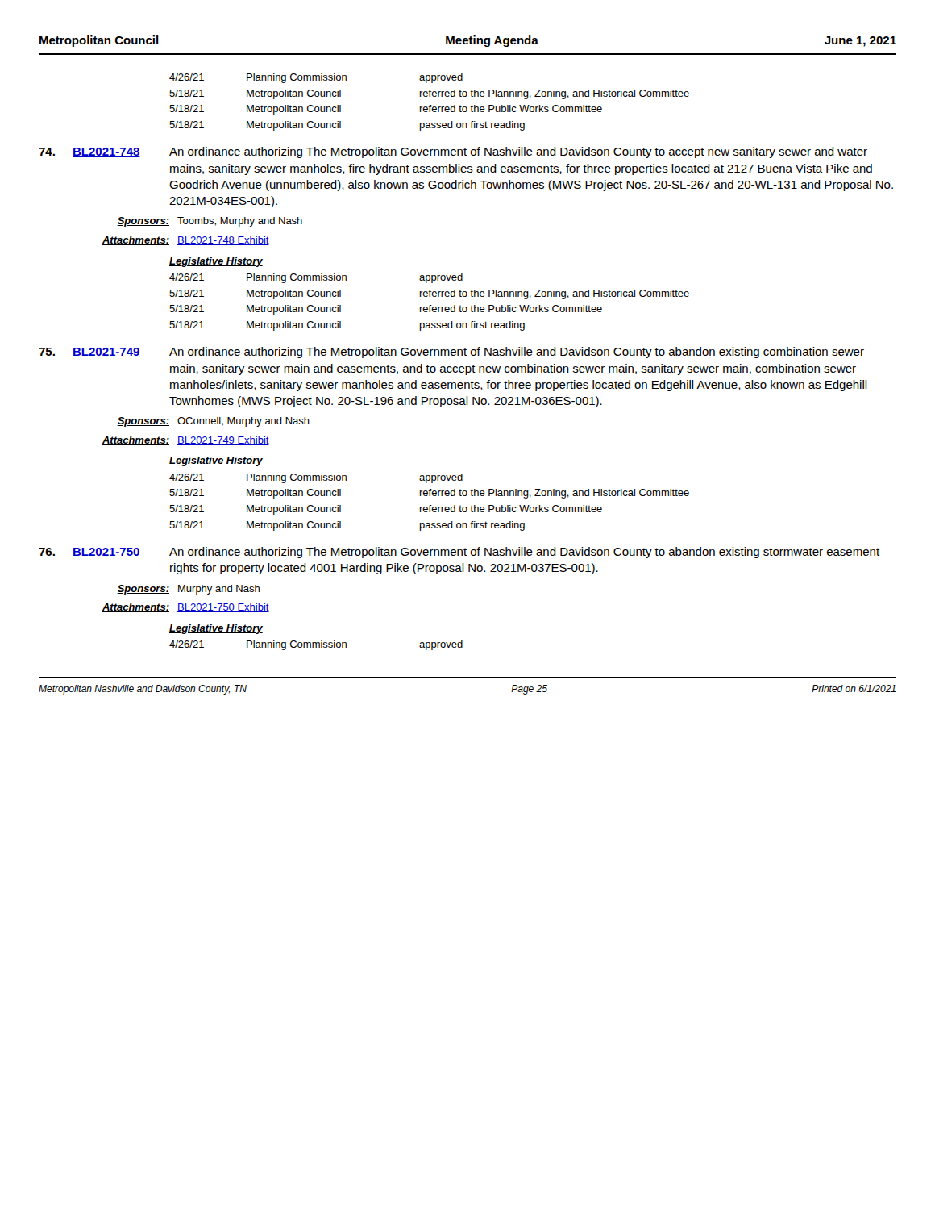Metropolitan Council
Meeting Agenda
June 1, 2021
| 4/26/21 | Planning Commission | approved |
| 5/18/21 | Metropolitan Council | referred to the Planning, Zoning, and Historical Committee |
| 5/18/21 | Metropolitan Council | referred to the Public Works Committee |
| 5/18/21 | Metropolitan Council | passed on first reading |
74.
BL2021-748
An ordinance authorizing The Metropolitan Government of Nashville and Davidson County to accept new sanitary sewer and water mains, sanitary sewer manholes, fire hydrant assemblies and easements, for three properties located at 2127 Buena Vista Pike and Goodrich Avenue (unnumbered), also known as Goodrich Townhomes (MWS Project Nos. 20-SL-267 and 20-WL-131 and Proposal No. 2021M-034ES-001).
Sponsors:
Toombs, Murphy and Nash
Attachments:
BL2021-748 Exhibit
Legislative History
| 4/26/21 | Planning Commission | approved |
| 5/18/21 | Metropolitan Council | referred to the Planning, Zoning, and Historical Committee |
| 5/18/21 | Metropolitan Council | referred to the Public Works Committee |
| 5/18/21 | Metropolitan Council | passed on first reading |
75.
BL2021-749
An ordinance authorizing The Metropolitan Government of Nashville and Davidson County to abandon existing combination sewer main, sanitary sewer main and easements, and to accept new combination sewer main, sanitary sewer main, combination sewer manholes/inlets, sanitary sewer manholes and easements, for three properties located on Edgehill Avenue, also known as Edgehill Townhomes (MWS Project No. 20-SL-196 and Proposal No. 2021M-036ES-001).
Sponsors:
OConnell, Murphy and Nash
Attachments:
BL2021-749 Exhibit
Legislative History
| 4/26/21 | Planning Commission | approved |
| 5/18/21 | Metropolitan Council | referred to the Planning, Zoning, and Historical Committee |
| 5/18/21 | Metropolitan Council | referred to the Public Works Committee |
| 5/18/21 | Metropolitan Council | passed on first reading |
76.
BL2021-750
An ordinance authorizing The Metropolitan Government of Nashville and Davidson County to abandon existing stormwater easement rights for property located 4001 Harding Pike (Proposal No. 2021M-037ES-001).
Sponsors:
Murphy and Nash
Attachments:
BL2021-750 Exhibit
Legislative History
| 4/26/21 | Planning Commission | approved |
Metropolitan Nashville and Davidson County, TN
Page 25
Printed on 6/1/2021